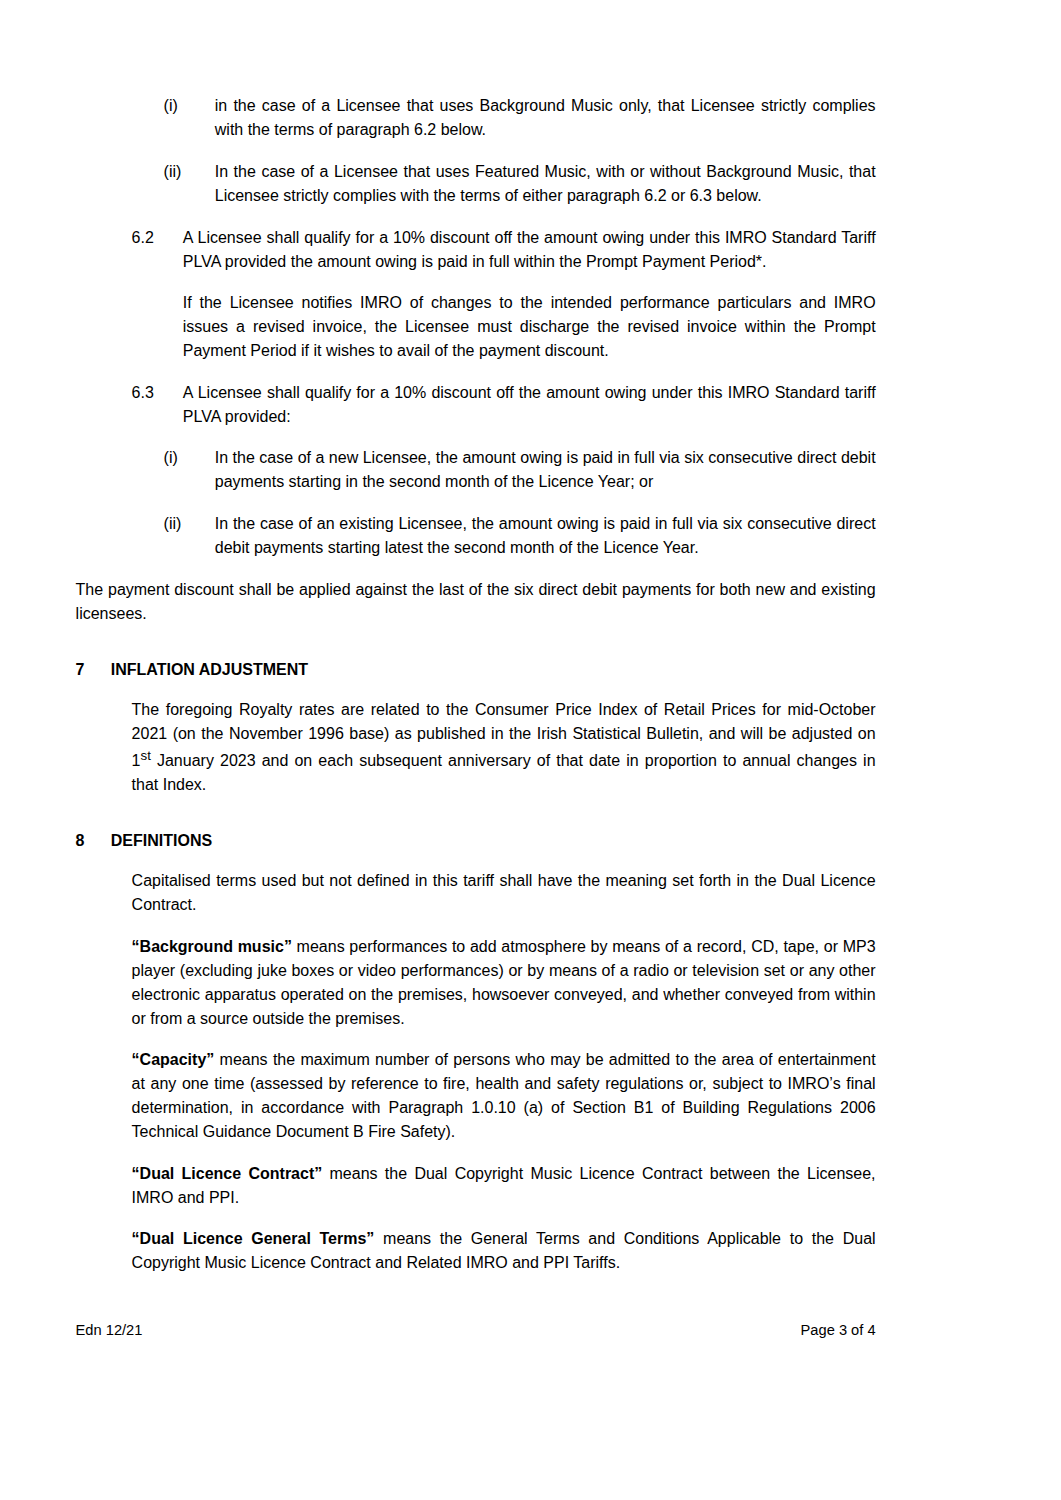(i) in the case of a Licensee that uses Background Music only, that Licensee strictly complies with the terms of paragraph 6.2 below.
(ii) In the case of a Licensee that uses Featured Music, with or without Background Music, that Licensee strictly complies with the terms of either paragraph 6.2 or 6.3 below.
6.2 A Licensee shall qualify for a 10% discount off the amount owing under this IMRO Standard Tariff PLVA provided the amount owing is paid in full within the Prompt Payment Period*.
If the Licensee notifies IMRO of changes to the intended performance particulars and IMRO issues a revised invoice, the Licensee must discharge the revised invoice within the Prompt Payment Period if it wishes to avail of the payment discount.
6.3 A Licensee shall qualify for a 10% discount off the amount owing under this IMRO Standard tariff PLVA provided:
(i) In the case of a new Licensee, the amount owing is paid in full via six consecutive direct debit payments starting in the second month of the Licence Year; or
(ii) In the case of an existing Licensee, the amount owing is paid in full via six consecutive direct debit payments starting latest the second month of the Licence Year.
The payment discount shall be applied against the last of the six direct debit payments for both new and existing licensees.
7 INFLATION ADJUSTMENT
The foregoing Royalty rates are related to the Consumer Price Index of Retail Prices for mid-October 2021 (on the November 1996 base) as published in the Irish Statistical Bulletin, and will be adjusted on 1st January 2023 and on each subsequent anniversary of that date in proportion to annual changes in that Index.
8 DEFINITIONS
Capitalised terms used but not defined in this tariff shall have the meaning set forth in the Dual Licence Contract.
“Background music” means performances to add atmosphere by means of a record, CD, tape, or MP3 player (excluding juke boxes or video performances) or by means of a radio or television set or any other electronic apparatus operated on the premises, howsoever conveyed, and whether conveyed from within or from a source outside the premises.
“Capacity” means the maximum number of persons who may be admitted to the area of entertainment at any one time (assessed by reference to fire, health and safety regulations or, subject to IMRO’s final determination, in accordance with Paragraph 1.0.10 (a) of Section B1 of Building Regulations 2006 Technical Guidance Document B Fire Safety).
“Dual Licence Contract” means the Dual Copyright Music Licence Contract between the Licensee, IMRO and PPI.
“Dual Licence General Terms” means the General Terms and Conditions Applicable to the Dual Copyright Music Licence Contract and Related IMRO and PPI Tariffs.
Edn 12/21 Page 3 of 4